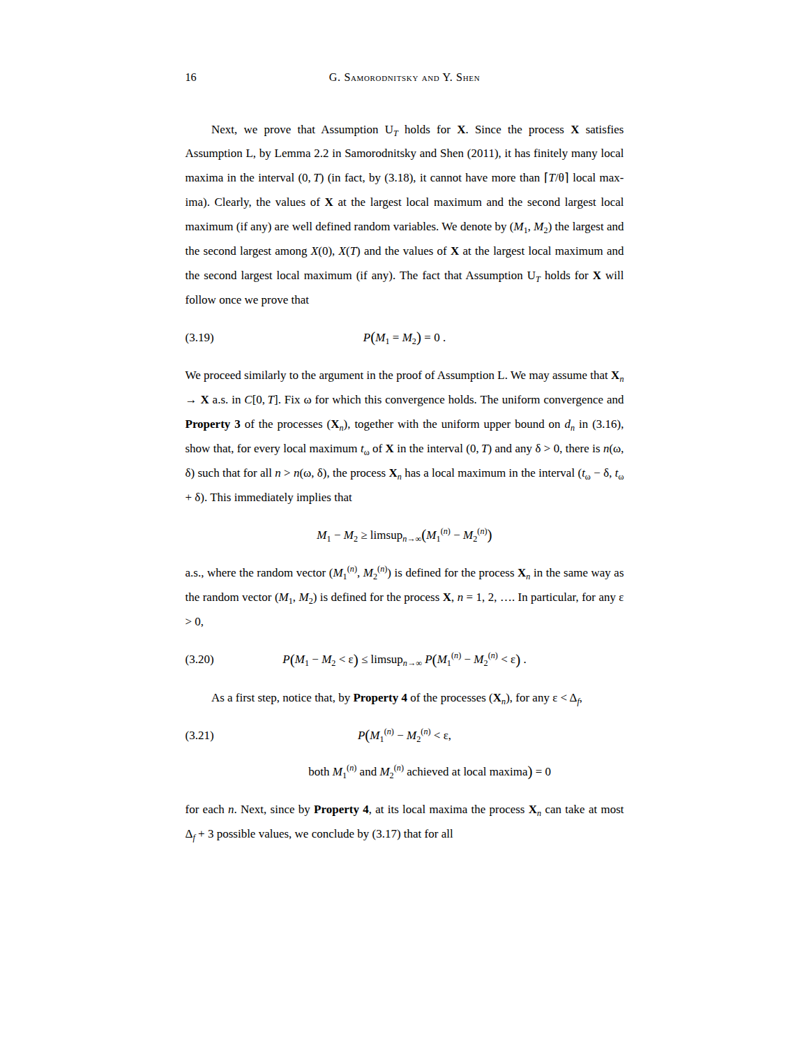16 G. Samorodnitsky and Y. Shen
Next, we prove that Assumption UT holds for X. Since the process X satisfies Assumption L, by Lemma 2.2 in Samorodnitsky and Shen (2011), it has finitely many local maxima in the interval (0, T) (in fact, by (3.18), it cannot have more than ⌈T/θ⌉ local maxima). Clearly, the values of X at the largest local maximum and the second largest local maximum (if any) are well defined random variables. We denote by (M1, M2) the largest and the second largest among X(0), X(T) and the values of X at the largest local maximum and the second largest local maximum (if any). The fact that Assumption UT holds for X will follow once we prove that
(3.19) P(M1 = M2) = 0 .
We proceed similarly to the argument in the proof of Assumption L. We may assume that Xn → X a.s. in C[0, T]. Fix ω for which this convergence holds. The uniform convergence and Property 3 of the processes (Xn), together with the uniform upper bound on dn in (3.16), show that, for every local maximum tω of X in the interval (0, T) and any δ > 0, there is n(ω, δ) such that for all n > n(ω, δ), the process Xn has a local maximum in the interval (tω − δ, tω + δ). This immediately implies that
M1 − M2 ≥ limsupn→∞(M1(n) − M2(n))
a.s., where the random vector (M1(n), M2(n)) is defined for the process Xn in the same way as the random vector (M1, M2) is defined for the process X, n = 1, 2, …. In particular, for any ε > 0,
(3.20) P(M1 − M2 < ε) ≤ limsupn→∞ P(M1(n) − M2(n) < ε) .
As a first step, notice that, by Property 4 of the processes (Xn), for any ε < Δf,
(3.21) P(M1(n) − M2(n) < ε,
both M1(n) and M2(n) achieved at local maxima) = 0
for each n. Next, since by Property 4, at its local maxima the process Xn can take at most Δf + 3 possible values, we conclude by (3.17) that for all